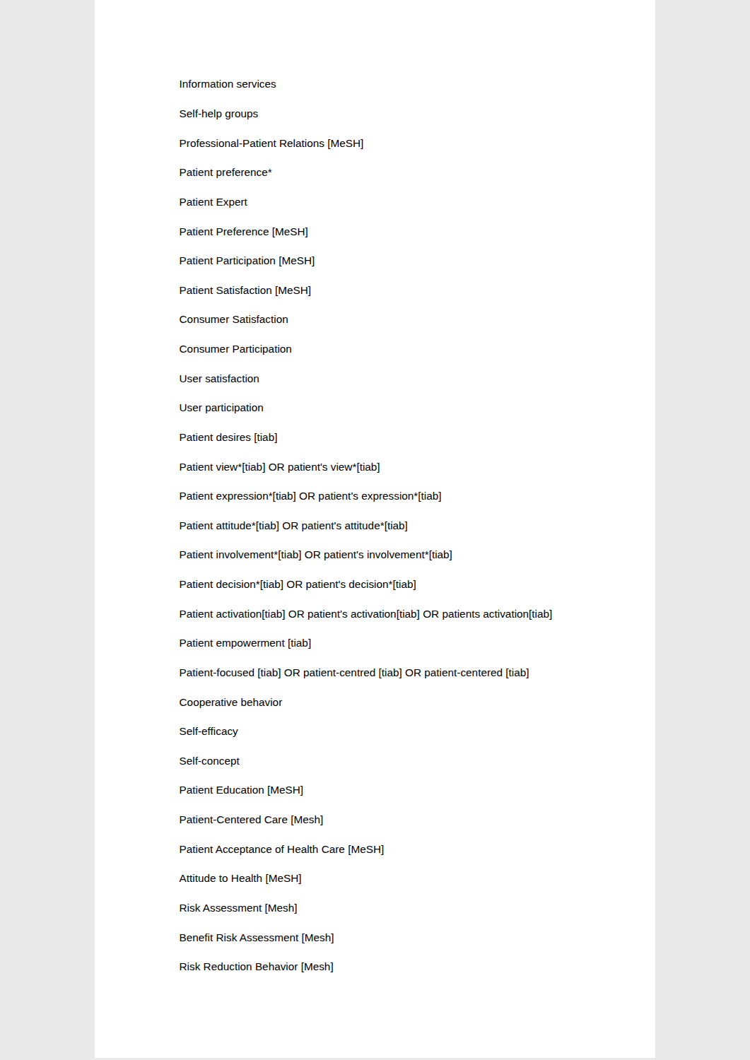Information services
Self-help groups
Professional-Patient Relations [MeSH]
Patient preference*
Patient Expert
Patient Preference [MeSH]
Patient Participation [MeSH]
Patient Satisfaction [MeSH]
Consumer Satisfaction
Consumer Participation
User satisfaction
User participation
Patient desires [tiab]
Patient view*[tiab] OR patient's view*[tiab]
Patient expression*[tiab] OR patient's expression*[tiab]
Patient attitude*[tiab] OR patient's attitude*[tiab]
Patient involvement*[tiab] OR patient's involvement*[tiab]
Patient decision*[tiab] OR patient's decision*[tiab]
Patient activation[tiab] OR patient's activation[tiab] OR patients activation[tiab]
Patient empowerment [tiab]
Patient-focused [tiab] OR patient-centred [tiab] OR patient-centered [tiab]
Cooperative behavior
Self-efficacy
Self-concept
Patient Education [MeSH]
Patient-Centered Care [Mesh]
Patient Acceptance of Health Care [MeSH]
Attitude to Health [MeSH]
Risk Assessment [Mesh]
Benefit Risk Assessment [Mesh]
Risk Reduction Behavior [Mesh]